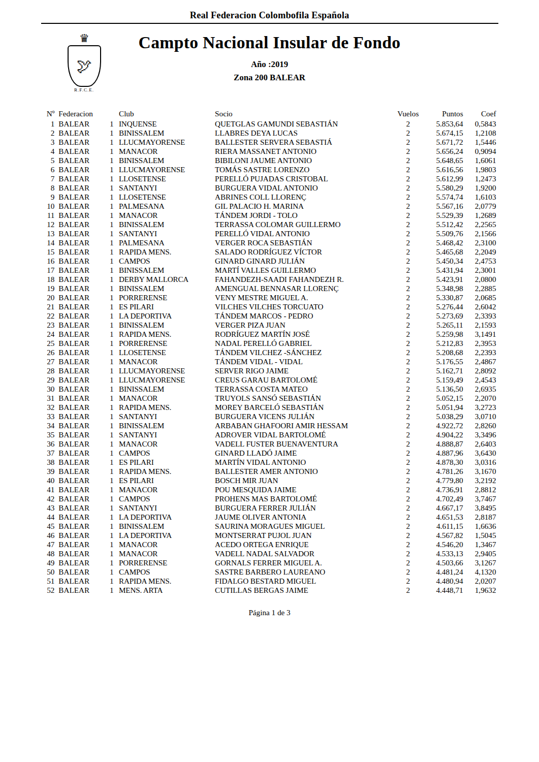Real Federacion Colombofila Española
♛
🕊
R.F.C.E.
Campto Nacional Insular de Fondo
Año :2019
Zona 200 BALEAR
| Nº | Federacion | | Club | Socio | Vuelos | Puntos | Coef |
| --- | --- | --- | --- | --- | --- | --- | --- |
| 1 | BALEAR | 1 | INQUENSE | QUETGLAS GAMUNDI SEBASTIÁN | 2 | 5.853,64 | 0,5843 |
| 2 | BALEAR | 1 | BINISSALEM | LLABRES DEYA LUCAS | 2 | 5.674,15 | 1,2108 |
| 3 | BALEAR | 1 | LLUCMAYORENSE | BALLESTER SERVERA SEBASTIÁ | 2 | 5.671,72 | 1,5446 |
| 4 | BALEAR | 1 | MANACOR | RIERA MASSANET ANTONIO | 2 | 5.656,24 | 0,9094 |
| 5 | BALEAR | 1 | BINISSALEM | BIBILONI JAUME ANTONIO | 2 | 5.648,65 | 1,6061 |
| 6 | BALEAR | 1 | LLUCMAYORENSE | TOMÁS SASTRE LORENZO | 2 | 5.616,56 | 1,9803 |
| 7 | BALEAR | 1 | LLOSETENSE | PERELLÓ PUJADAS CRISTOBAL | 2 | 5.612,99 | 1,2473 |
| 8 | BALEAR | 1 | SANTANYI | BURGUERA VIDAL ANTONIO | 2 | 5.580,29 | 1,9200 |
| 9 | BALEAR | 1 | LLOSETENSE | ABRINES COLL LLORENÇ | 2 | 5.574,74 | 1,6103 |
| 10 | BALEAR | 1 | PALMESANA | GIL PALACIO H. MARINA | 2 | 5.567,16 | 2,0779 |
| 11 | BALEAR | 1 | MANACOR | TÁNDEM JORDI - TOLO | 2 | 5.529,39 | 1,2689 |
| 12 | BALEAR | 1 | BINISSALEM | TERRASSA COLOMAR GUILLERMO | 2 | 5.512,42 | 2,2565 |
| 13 | BALEAR | 1 | SANTANYI | PERELLÓ VIDAL ANTONIO | 2 | 5.509,76 | 2,1566 |
| 14 | BALEAR | 1 | PALMESANA | VERGER ROCA SEBASTIÁN | 2 | 5.468,42 | 2,3100 |
| 15 | BALEAR | 1 | RAPIDA MENS. | SALADO RODRÍGUEZ VÍCTOR | 2 | 5.465,68 | 2,2049 |
| 16 | BALEAR | 1 | CAMPOS | GINARD GINARD JULIÁN | 2 | 5.450,34 | 2,4753 |
| 17 | BALEAR | 1 | BINISSALEM | MARTÍ VALLES GUILLERMO | 2 | 5.431,94 | 2,3001 |
| 18 | BALEAR | 1 | DERBY MALLORCA | FAHANDEZH-SAADI FAHANDEZH R. | 2 | 5.423,91 | 2,0800 |
| 19 | BALEAR | 1 | BINISSALEM | AMENGUAL BENNASAR LLORENÇ | 2 | 5.348,98 | 2,2885 |
| 20 | BALEAR | 1 | PORRERENSE | VENY MESTRE MIGUEL A. | 2 | 5.330,87 | 2,0685 |
| 21 | BALEAR | 1 | ES PILARI | VILCHES VILCHES TORCUATO | 2 | 5.276,44 | 2,6042 |
| 22 | BALEAR | 1 | LA DEPORTIVA | TÁNDEM MARCOS - PEDRO | 2 | 5.273,69 | 2,3393 |
| 23 | BALEAR | 1 | BINISSALEM | VERGER PIZA JUAN | 2 | 5.265,11 | 2,1593 |
| 24 | BALEAR | 1 | RAPIDA MENS. | RODRÍGUEZ MARTÍN JOSÉ | 2 | 5.259,98 | 3,1491 |
| 25 | BALEAR | 1 | PORRERENSE | NADAL PERELLÓ GABRIEL | 2 | 5.212,83 | 2,3953 |
| 26 | BALEAR | 1 | LLOSETENSE | TÁNDEM VILCHEZ -SÁNCHEZ | 2 | 5.208,68 | 2,2393 |
| 27 | BALEAR | 1 | MANACOR | TÁNDEM VIDAL - VIDAL | 2 | 5.176,55 | 2,4867 |
| 28 | BALEAR | 1 | LLUCMAYORENSE | SERVER RIGO JAIME | 2 | 5.162,71 | 2,8092 |
| 29 | BALEAR | 1 | LLUCMAYORENSE | CREUS GARAU BARTOLOMÉ | 2 | 5.159,49 | 2,4543 |
| 30 | BALEAR | 1 | BINISSALEM | TERRASSA COSTA MATEO | 2 | 5.136,50 | 2,6935 |
| 31 | BALEAR | 1 | MANACOR | TRUYOLS SANSÓ SEBASTIÁN | 2 | 5.052,15 | 2,2070 |
| 32 | BALEAR | 1 | RAPIDA MENS. | MOREY BARCELÓ SEBASTIÁN | 2 | 5.051,94 | 3,2723 |
| 33 | BALEAR | 1 | SANTANYI | BURGUERA VICENS JULIÁN | 2 | 5.038,29 | 3,0710 |
| 34 | BALEAR | 1 | BINISSALEM | ARBABAN GHAFOORI AMIR HESSAM | 2 | 4.922,72 | 2,8260 |
| 35 | BALEAR | 1 | SANTANYI | ADROVER VIDAL BARTOLOMÉ | 2 | 4.904,22 | 3,3496 |
| 36 | BALEAR | 1 | MANACOR | VADELL FUSTER BUENAVENTURA | 2 | 4.888,87 | 2,6403 |
| 37 | BALEAR | 1 | CAMPOS | GINARD LLADÓ JAIME | 2 | 4.887,96 | 3,6430 |
| 38 | BALEAR | 1 | ES PILARI | MARTÍN VIDAL ANTONIO | 2 | 4.878,30 | 3,0316 |
| 39 | BALEAR | 1 | RAPIDA MENS. | BALLESTER AMER ANTONIO | 2 | 4.781,26 | 3,1670 |
| 40 | BALEAR | 1 | ES PILARI | BOSCH MIR JUAN | 2 | 4.779,80 | 3,2192 |
| 41 | BALEAR | 1 | MANACOR | POU MESQUIDA JAIME | 2 | 4.736,91 | 2,8812 |
| 42 | BALEAR | 1 | CAMPOS | PROHENS MAS BARTOLOMÉ | 2 | 4.702,49 | 3,7467 |
| 43 | BALEAR | 1 | SANTANYI | BURGUERA FERRER JULIÁN | 2 | 4.667,17 | 3,8495 |
| 44 | BALEAR | 1 | LA DEPORTIVA | JAUME OLIVER ANTONIA | 2 | 4.651,53 | 2,8187 |
| 45 | BALEAR | 1 | BINISSALEM | SAURINA MORAGUES MIGUEL | 2 | 4.611,15 | 1,6636 |
| 46 | BALEAR | 1 | LA DEPORTIVA | MONTSERRAT PUJOL JUAN | 2 | 4.567,82 | 1,5045 |
| 47 | BALEAR | 1 | MANACOR | ACEDO ORTEGA ENRIQUE | 2 | 4.546,20 | 1,3467 |
| 48 | BALEAR | 1 | MANACOR | VADELL NADAL SALVADOR | 2 | 4.533,13 | 2,9405 |
| 49 | BALEAR | 1 | PORRERENSE | GORNALS FERRER MIGUEL A. | 2 | 4.503,66 | 3,1267 |
| 50 | BALEAR | 1 | CAMPOS | SASTRE BARBERO LAUREANO | 2 | 4.481,24 | 4,1320 |
| 51 | BALEAR | 1 | RAPIDA MENS. | FIDALGO BESTARD MIGUEL | 2 | 4.480,94 | 2,0207 |
| 52 | BALEAR | 1 | MENS. ARTA | CUTILLAS BERGAS JAIME | 2 | 4.448,71 | 1,9632 |
Página 1 de 3